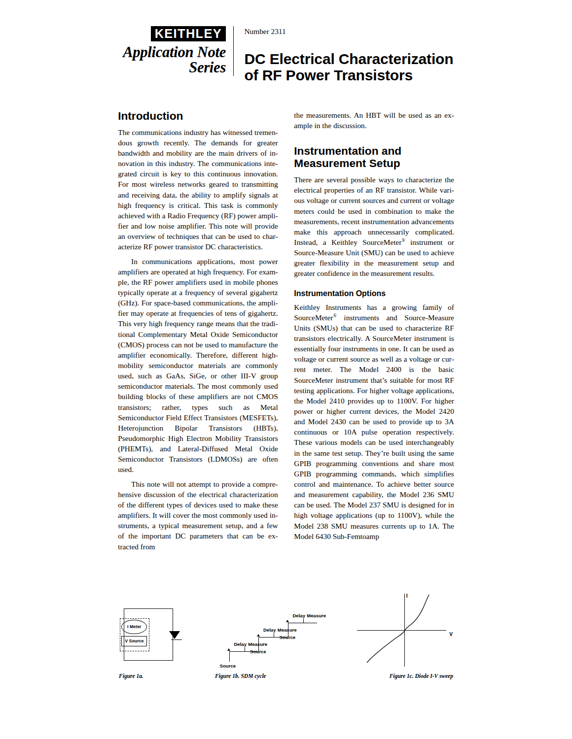KEITHLEY
Application Note
Series
Number 2311
DC Electrical Characterization
of RF Power Transistors
Introduction
The communications industry has witnessed tremendous growth recently. The demands for greater bandwidth and mobility are the main drivers of innovation in this industry. The communications integrated circuit is key to this continuous innovation. For most wireless networks geared to transmitting and receiving data, the ability to amplify signals at high frequency is critical. This task is commonly achieved with a Radio Frequency (RF) power amplifier and low noise amplifier. This note will provide an overview of techniques that can be used to characterize RF power transistor DC characteristics.
In communications applications, most power amplifiers are operated at high frequency. For example, the RF power amplifiers used in mobile phones typically operate at a frequency of several gigahertz (GHz). For space-based communications, the amplifier may operate at frequencies of tens of gigahertz. This very high frequency range means that the traditional Complementary Metal Oxide Semiconductor (CMOS) process can not be used to manufacture the amplifier economically. Therefore, different high-mobility semiconductor materials are commonly used, such as GaAs, SiGe, or other III-V group semiconductor materials. The most commonly used building blocks of these amplifiers are not CMOS transistors; rather, types such as Metal Semiconductor Field Effect Transistors (MESFETs), Heterojunction Bipolar Transistors (HBTs), Pseudomorphic High Electron Mobility Transistors (PHEMTs), and Lateral-Diffused Metal Oxide Semiconductor Transistors (LDMOSs) are often used.
This note will not attempt to provide a comprehensive discussion of the electrical characterization of the different types of devices used to make these amplifiers. It will cover the most commonly used instruments, a typical measurement setup, and a few of the important DC parameters that can be extracted from
the measurements. An HBT will be used as an example in the discussion.
Instrumentation and
Measurement Setup
There are several possible ways to characterize the electrical properties of an RF transistor. While various voltage or current sources and current or voltage meters could be used in combination to make the measurements, recent instrumentation advancements make this approach unnecessarily complicated. Instead, a Keithley SourceMeter® instrument or Source-Measure Unit (SMU) can be used to achieve greater flexibility in the measurement setup and greater confidence in the measurement results.
Instrumentation Options
Keithley Instruments has a growing family of SourceMeter® instruments and Source-Measure Units (SMUs) that can be used to characterize RF transistors electrically. A SourceMeter instrument is essentially four instruments in one. It can be used as voltage or current source as well as a voltage or current meter. The Model 2400 is the basic SourceMeter instrument that’s suitable for most RF testing applications. For higher voltage applications, the Model 2410 provides up to 1100V. For higher power or higher current devices, the Model 2420 and Model 2430 can be used to provide up to 3A continuous or 10A pulse operation respectively. These various models can be used interchangeably in the same test setup. They’re built using the same GPIB programming conventions and share most GPIB programming commands, which simplifies control and maintenance. To achieve better source and measurement capability, the Model 236 SMU can be used. The Model 237 SMU is designed for in high voltage applications (up to 1100V), while the Model 238 SMU measures currents up to 1A. The Model 6430 Sub-Femtoamp
I Meter
V Source
Source
Delay
Measure
Source
Delay
Measure
Source
Delay
Measure
I
V
Figure 1a.
Figure 1b. SDM cycle
Figure 1c. Diode I-V sweep